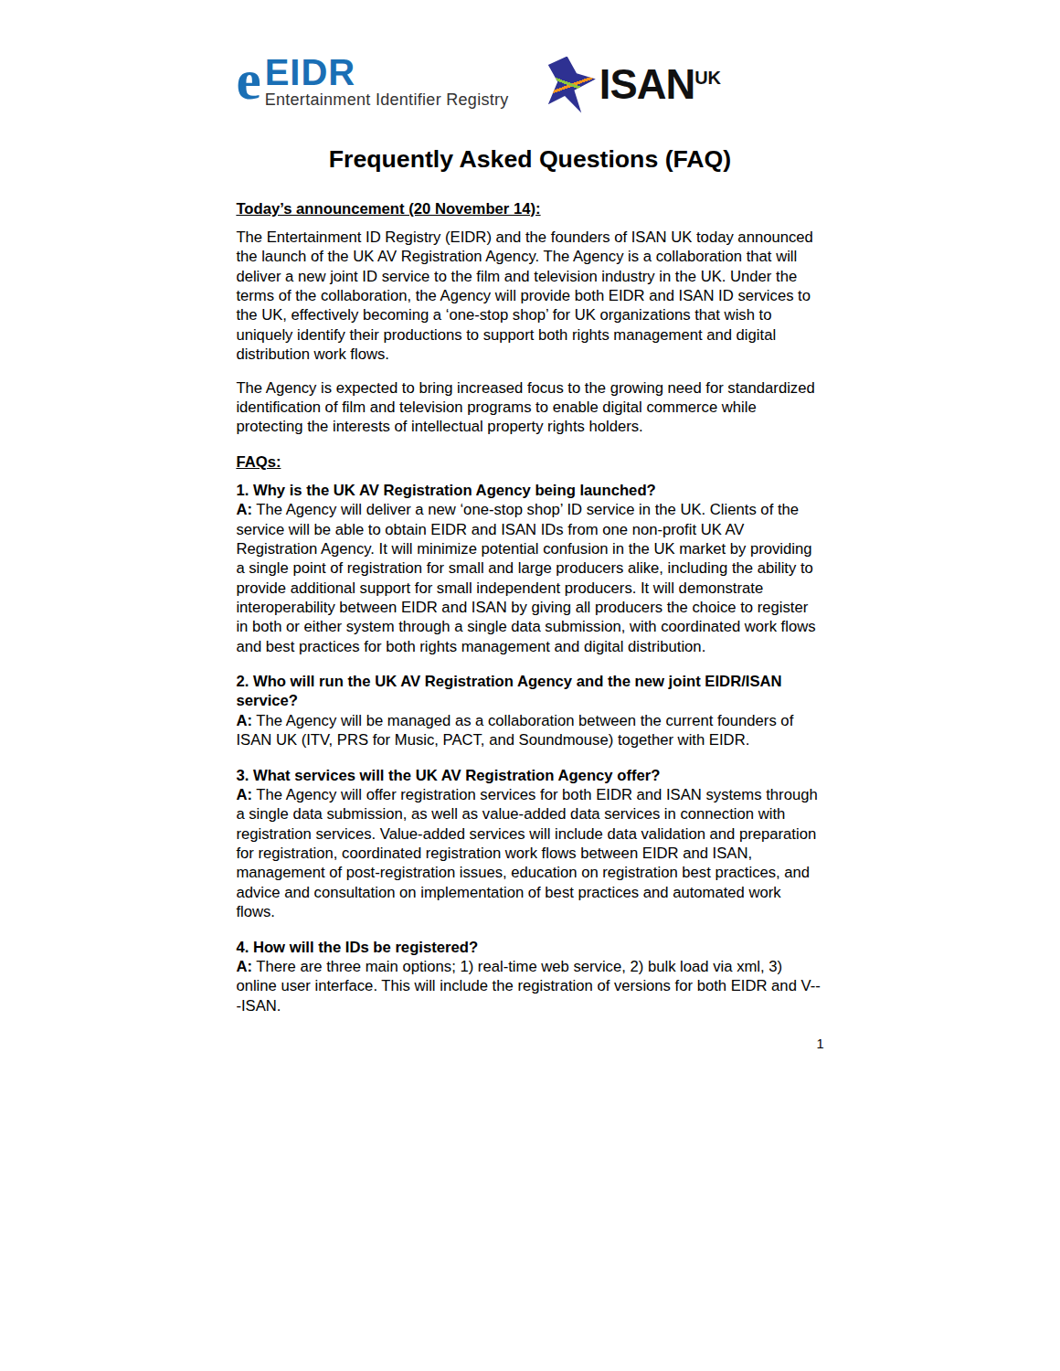e EIDR Entertainment Identifier Registry
ISANUK
Frequently Asked Questions (FAQ)
Today’s announcement (20 November 14):
The Entertainment ID Registry (EIDR) and the founders of ISAN UK today announced the launch of the UK AV Registration Agency. The Agency is a collaboration that will deliver a new joint ID service to the film and television industry in the UK. Under the terms of the collaboration, the Agency will provide both EIDR and ISAN ID services to the UK, effectively becoming a ‘one-stop shop’ for UK organizations that wish to uniquely identify their productions to support both rights management and digital distribution work flows.
The Agency is expected to bring increased focus to the growing need for standardized identification of film and television programs to enable digital commerce while protecting the interests of intellectual property rights holders.
FAQs:
1. Why is the UK AV Registration Agency being launched?
A: The Agency will deliver a new ‘one-stop shop’ ID service in the UK. Clients of the service will be able to obtain EIDR and ISAN IDs from one non-profit UK AV Registration Agency. It will minimize potential confusion in the UK market by providing a single point of registration for small and large producers alike, including the ability to provide additional support for small independent producers. It will demonstrate interoperability between EIDR and ISAN by giving all producers the choice to register in both or either system through a single data submission, with coordinated work flows and best practices for both rights management and digital distribution.
2. Who will run the UK AV Registration Agency and the new joint EIDR/ISAN service?
A: The Agency will be managed as a collaboration between the current founders of ISAN UK (ITV, PRS for Music, PACT, and Soundmouse) together with EIDR.
3. What services will the UK AV Registration Agency offer?
A: The Agency will offer registration services for both EIDR and ISAN systems through a single data submission, as well as value-added data services in connection with registration services. Value-added services will include data validation and preparation for registration, coordinated registration work flows between EIDR and ISAN, management of post-registration issues, education on registration best practices, and advice and consultation on implementation of best practices and automated work flows.
4. How will the IDs be registered?
A: There are three main options; 1) real-time web service, 2) bulk load via xml, 3) online user interface. This will include the registration of versions for both EIDR and V---ISAN.
1